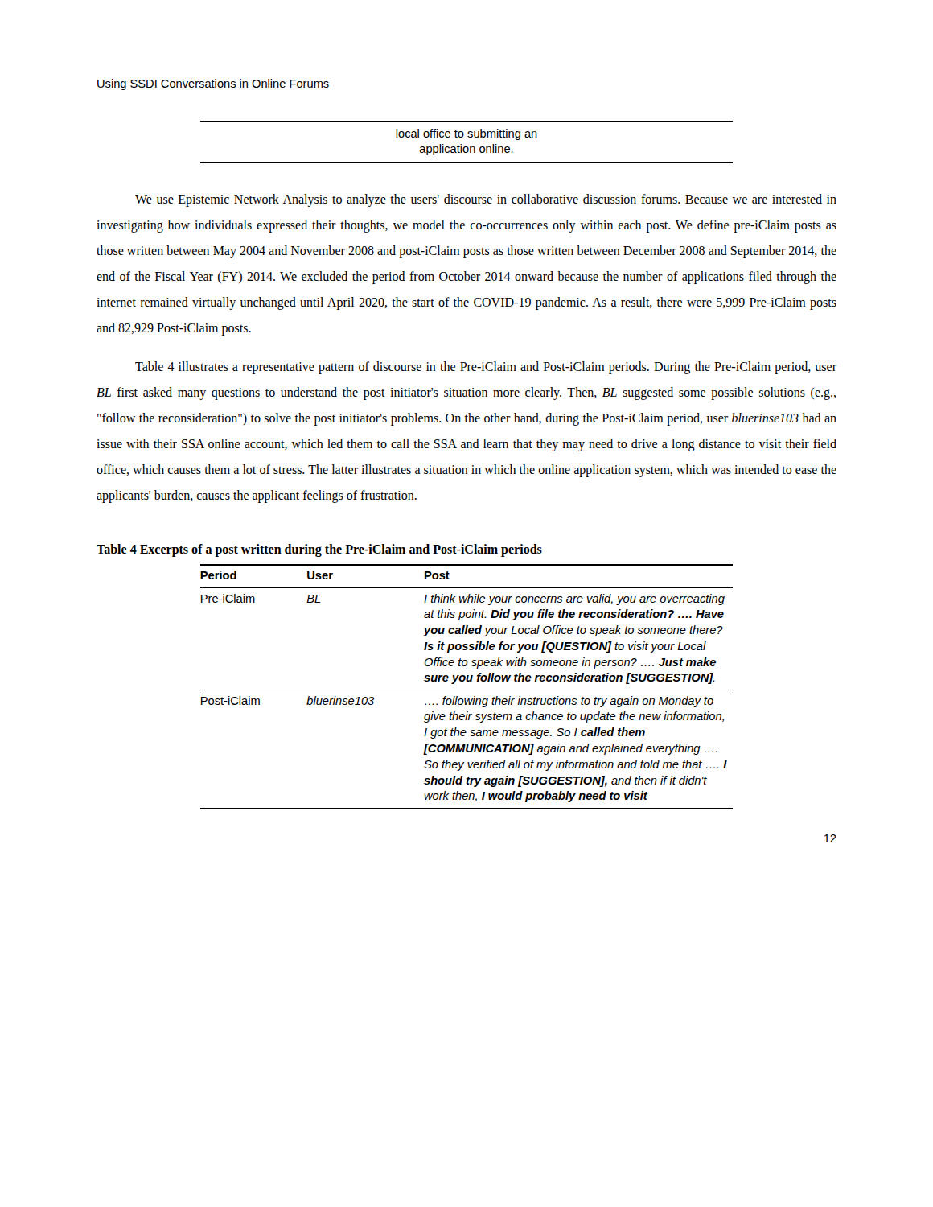Using SSDI Conversations in Online Forums
local office to submitting an
application online.
We use Epistemic Network Analysis to analyze the users' discourse in collaborative discussion forums. Because we are interested in investigating how individuals expressed their thoughts, we model the co-occurrences only within each post. We define pre-iClaim posts as those written between May 2004 and November 2008 and post-iClaim posts as those written between December 2008 and September 2014, the end of the Fiscal Year (FY) 2014. We excluded the period from October 2014 onward because the number of applications filed through the internet remained virtually unchanged until April 2020, the start of the COVID-19 pandemic. As a result, there were 5,999 Pre-iClaim posts and 82,929 Post-iClaim posts.
Table 4 illustrates a representative pattern of discourse in the Pre-iClaim and Post-iClaim periods. During the Pre-iClaim period, user BL first asked many questions to understand the post initiator's situation more clearly. Then, BL suggested some possible solutions (e.g., "follow the reconsideration") to solve the post initiator's problems. On the other hand, during the Post-iClaim period, user bluerinse103 had an issue with their SSA online account, which led them to call the SSA and learn that they may need to drive a long distance to visit their field office, which causes them a lot of stress. The latter illustrates a situation in which the online application system, which was intended to ease the applicants' burden, causes the applicant feelings of frustration.
Table 4 Excerpts of a post written during the Pre-iClaim and Post-iClaim periods
| Period | User | Post |
| --- | --- | --- |
| Pre-iClaim | BL | I think while your concerns are valid, you are overreacting at this point. Did you file the reconsideration? …. Have you called your Local Office to speak to someone there? Is it possible for you [QUESTION] to visit your Local Office to speak with someone in person? …. Just make sure you follow the reconsideration [SUGGESTION] . |
| Post-iClaim | bluerinse103 | …. following their instructions to try again on Monday to give their system a chance to update the new information, I got the same message. So I called them [COMMUNICATION] again and explained everything …. So they verified all of my information and told me that …. I should try again [SUGGESTION], and then if it didn't work then, I would probably need to visit |
12